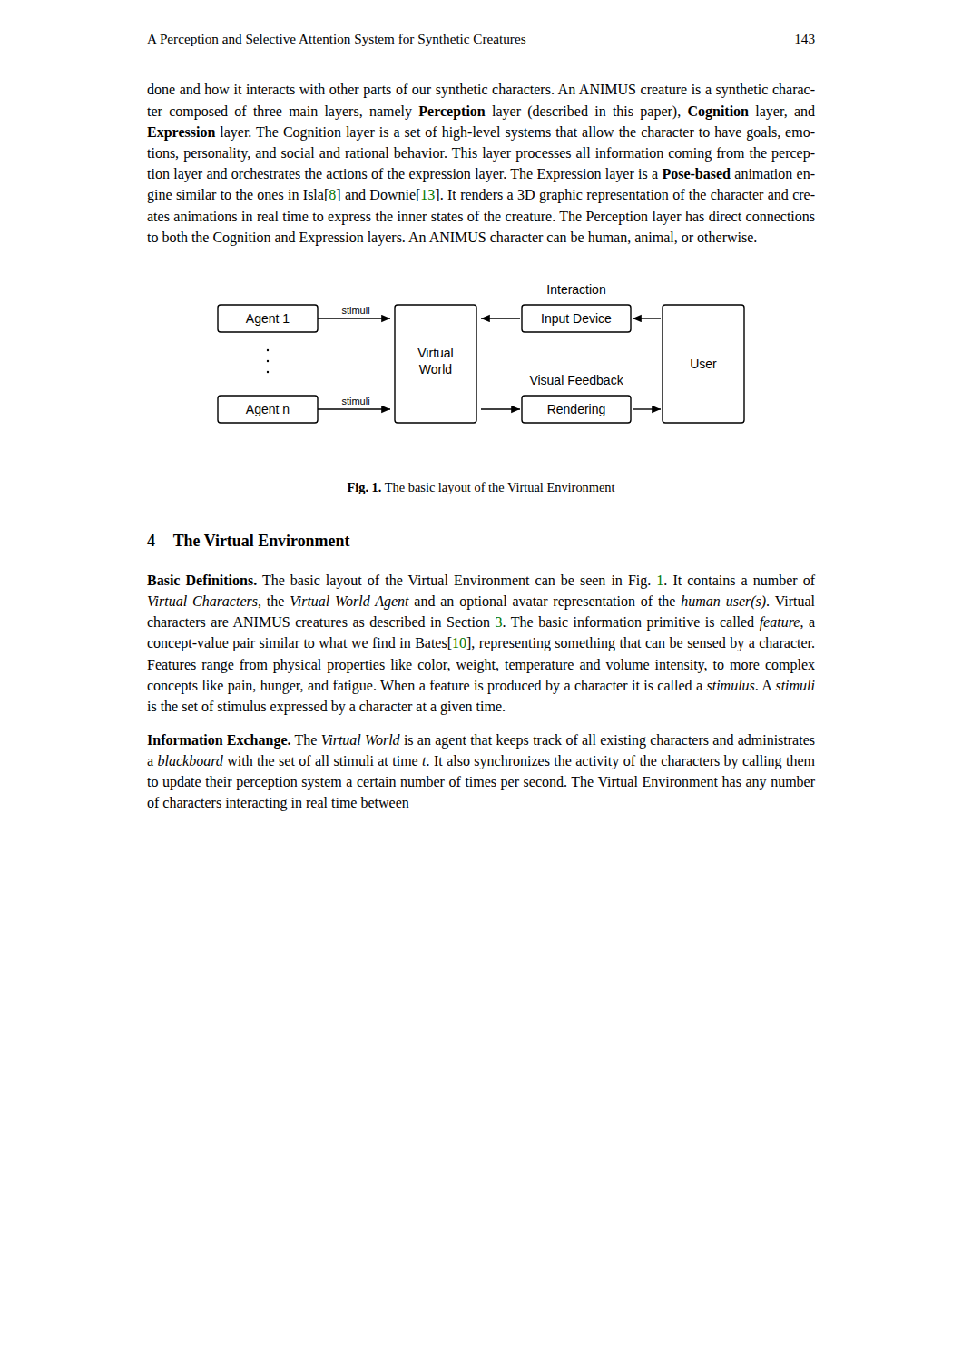A Perception and Selective Attention System for Synthetic Creatures 143
done and how it interacts with other parts of our synthetic characters. An ANIMUS creature is a synthetic character composed of three main layers, namely Perception layer (described in this paper), Cognition layer, and Expression layer. The Cognition layer is a set of high-level systems that allow the character to have goals, emotions, personality, and social and rational behavior. This layer processes all information coming from the perception layer and orchestrates the actions of the expression layer. The Expression layer is a Pose-based animation engine similar to the ones in Isla[8] and Downie[13]. It renders a 3D graphic representation of the character and creates animations in real time to express the inner states of the creature. The Perception layer has direct connections to both the Cognition and Expression layers. An ANIMUS character can be human, animal, or otherwise.
Agent 1 Agent n Virtual World Input Device Rendering User stimuli stimuli Interaction Visual Feedback
Fig. 1. The basic layout of the Virtual Environment
4 The Virtual Environment
Basic Definitions. The basic layout of the Virtual Environment can be seen in Fig. 1. It contains a number of Virtual Characters, the Virtual World Agent and an optional avatar representation of the human user(s). Virtual characters are ANIMUS creatures as described in Section 3. The basic information primitive is called feature, a concept-value pair similar to what we find in Bates[10], representing something that can be sensed by a character. Features range from physical properties like color, weight, temperature and volume intensity, to more complex concepts like pain, hunger, and fatigue. When a feature is produced by a character it is called a stimulus. A stimuli is the set of stimulus expressed by a character at a given time.
Information Exchange. The Virtual World is an agent that keeps track of all existing characters and administrates a blackboard with the set of all stimuli at time t. It also synchronizes the activity of the characters by calling them to update their perception system a certain number of times per second. The Virtual Environment has any number of characters interacting in real time between